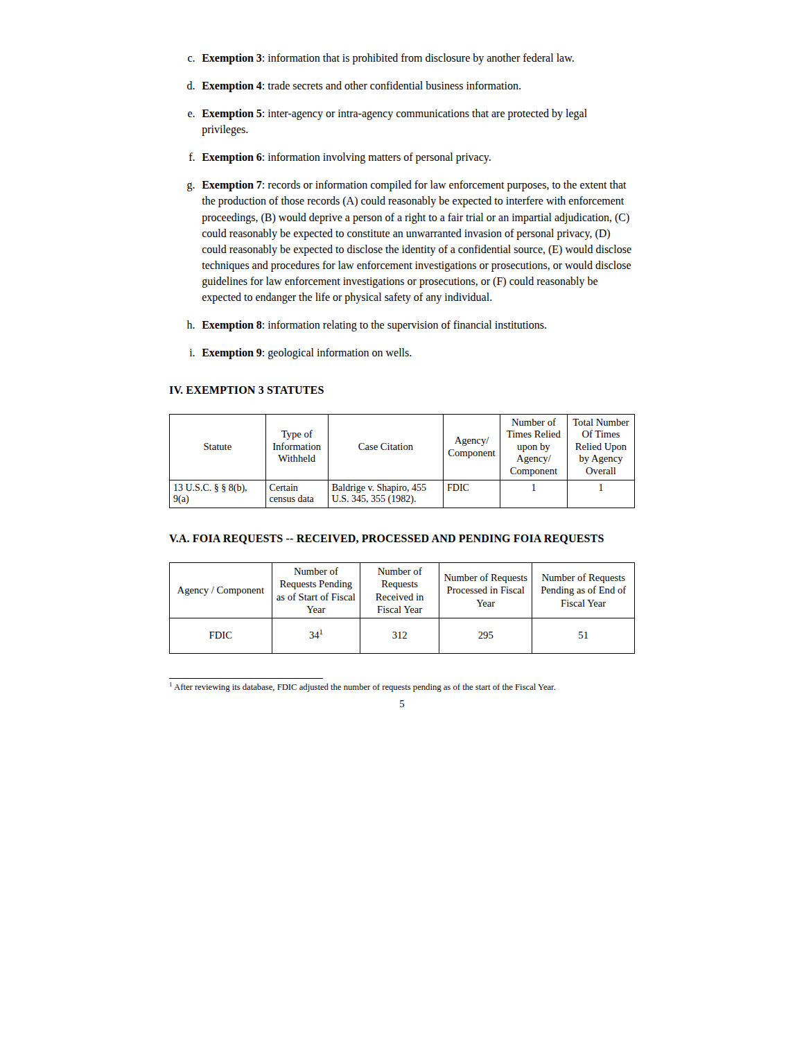Exemption 3: information that is prohibited from disclosure by another federal law.
Exemption 4: trade secrets and other confidential business information.
Exemption 5: inter-agency or intra-agency communications that are protected by legal privileges.
Exemption 6: information involving matters of personal privacy.
Exemption 7: records or information compiled for law enforcement purposes, to the extent that the production of those records (A) could reasonably be expected to interfere with enforcement proceedings, (B) would deprive a person of a right to a fair trial or an impartial adjudication, (C) could reasonably be expected to constitute an unwarranted invasion of personal privacy, (D) could reasonably be expected to disclose the identity of a confidential source, (E) would disclose techniques and procedures for law enforcement investigations or prosecutions, or would disclose guidelines for law enforcement investigations or prosecutions, or (F) could reasonably be expected to endanger the life or physical safety of any individual.
Exemption 8: information relating to the supervision of financial institutions.
Exemption 9: geological information on wells.
IV. EXEMPTION 3 STATUTES
| Statute | Type of Information Withheld | Case Citation | Agency/ Component | Number of Times Relied upon by Agency/ Component | Total Number Of Times Relied Upon by Agency Overall |
| --- | --- | --- | --- | --- | --- |
| 13 U.S.C. § § 8(b), 9(a) | Certain census data | Baldrige v. Shapiro, 455 U.S. 345, 355 (1982). | FDIC | 1 | 1 |
V.A. FOIA REQUESTS -- RECEIVED, PROCESSED AND PENDING FOIA REQUESTS
| Agency / Component | Number of Requests Pending as of Start of Fiscal Year | Number of Requests Received in Fiscal Year | Number of Requests Processed in Fiscal Year | Number of Requests Pending as of End of Fiscal Year |
| --- | --- | --- | --- | --- |
| FDIC | 34 1 | 312 | 295 | 51 |
1 After reviewing its database, FDIC adjusted the number of requests pending as of the start of the Fiscal Year.
5